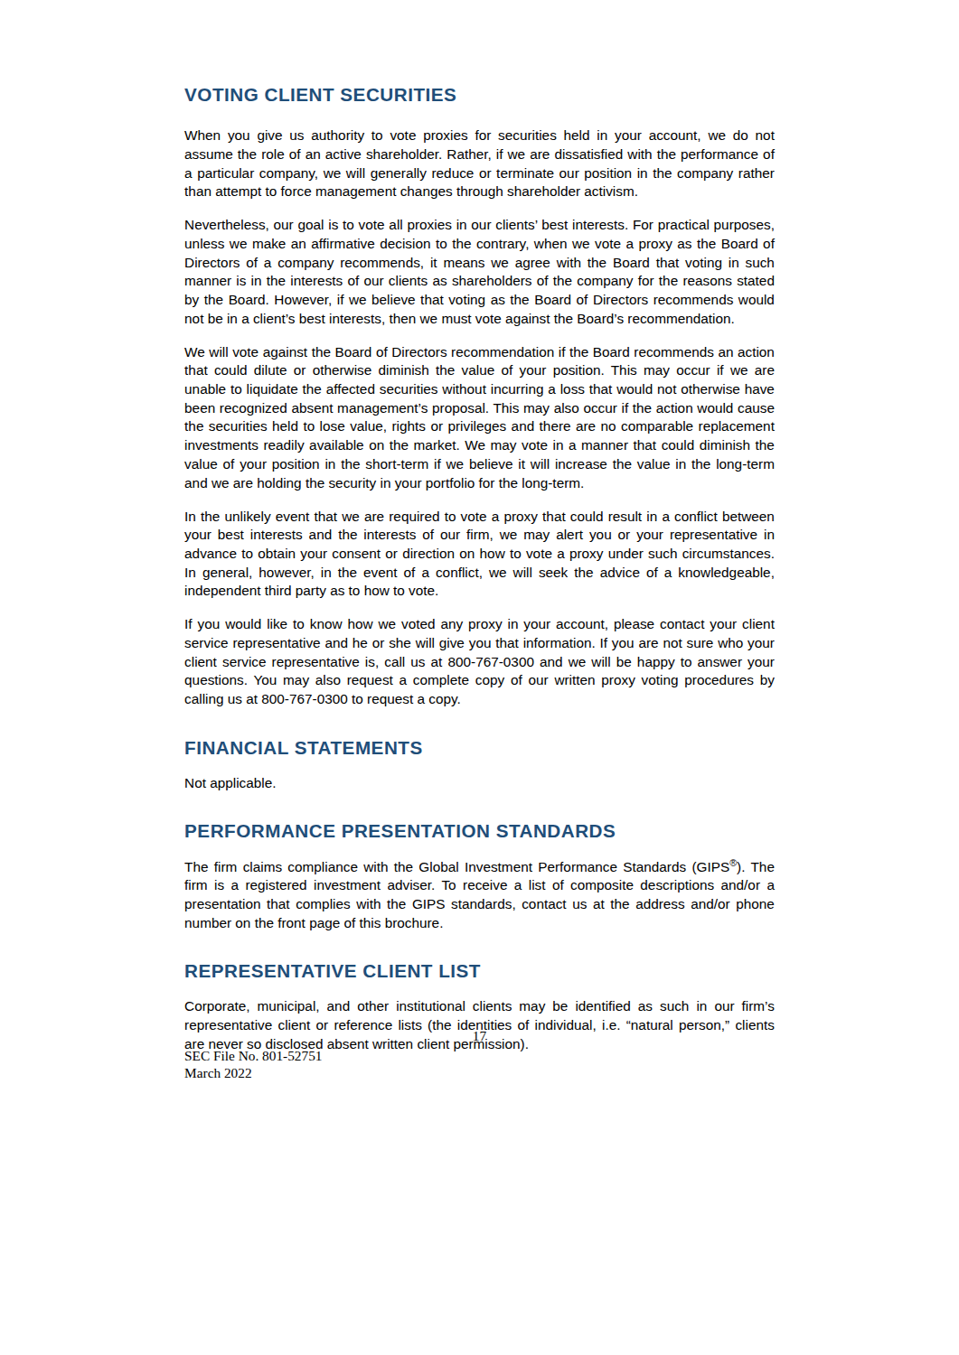Voting Client Securities
When you give us authority to vote proxies for securities held in your account, we do not assume the role of an active shareholder. Rather, if we are dissatisfied with the performance of a particular company, we will generally reduce or terminate our position in the company rather than attempt to force management changes through shareholder activism.
Nevertheless, our goal is to vote all proxies in our clients’ best interests. For practical purposes, unless we make an affirmative decision to the contrary, when we vote a proxy as the Board of Directors of a company recommends, it means we agree with the Board that voting in such manner is in the interests of our clients as shareholders of the company for the reasons stated by the Board. However, if we believe that voting as the Board of Directors recommends would not be in a client’s best interests, then we must vote against the Board’s recommendation.
We will vote against the Board of Directors recommendation if the Board recommends an action that could dilute or otherwise diminish the value of your position. This may occur if we are unable to liquidate the affected securities without incurring a loss that would not otherwise have been recognized absent management’s proposal. This may also occur if the action would cause the securities held to lose value, rights or privileges and there are no comparable replacement investments readily available on the market. We may vote in a manner that could diminish the value of your position in the short-term if we believe it will increase the value in the long-term and we are holding the security in your portfolio for the long-term.
In the unlikely event that we are required to vote a proxy that could result in a conflict between your best interests and the interests of our firm, we may alert you or your representative in advance to obtain your consent or direction on how to vote a proxy under such circumstances. In general, however, in the event of a conflict, we will seek the advice of a knowledgeable, independent third party as to how to vote.
If you would like to know how we voted any proxy in your account, please contact your client service representative and he or she will give you that information. If you are not sure who your client service representative is, call us at 800-767-0300 and we will be happy to answer your questions. You may also request a complete copy of our written proxy voting procedures by calling us at 800-767-0300 to request a copy.
Financial Statements
Not applicable.
Performance Presentation Standards
The firm claims compliance with the Global Investment Performance Standards (GIPS®). The firm is a registered investment adviser. To receive a list of composite descriptions and/or a presentation that complies with the GIPS standards, contact us at the address and/or phone number on the front page of this brochure.
Representative Client List
Corporate, municipal, and other institutional clients may be identified as such in our firm’s representative client or reference lists (the identities of individual, i.e. “natural person,” clients are never so disclosed absent written client permission).
17
SEC File No. 801-52751
March 2022